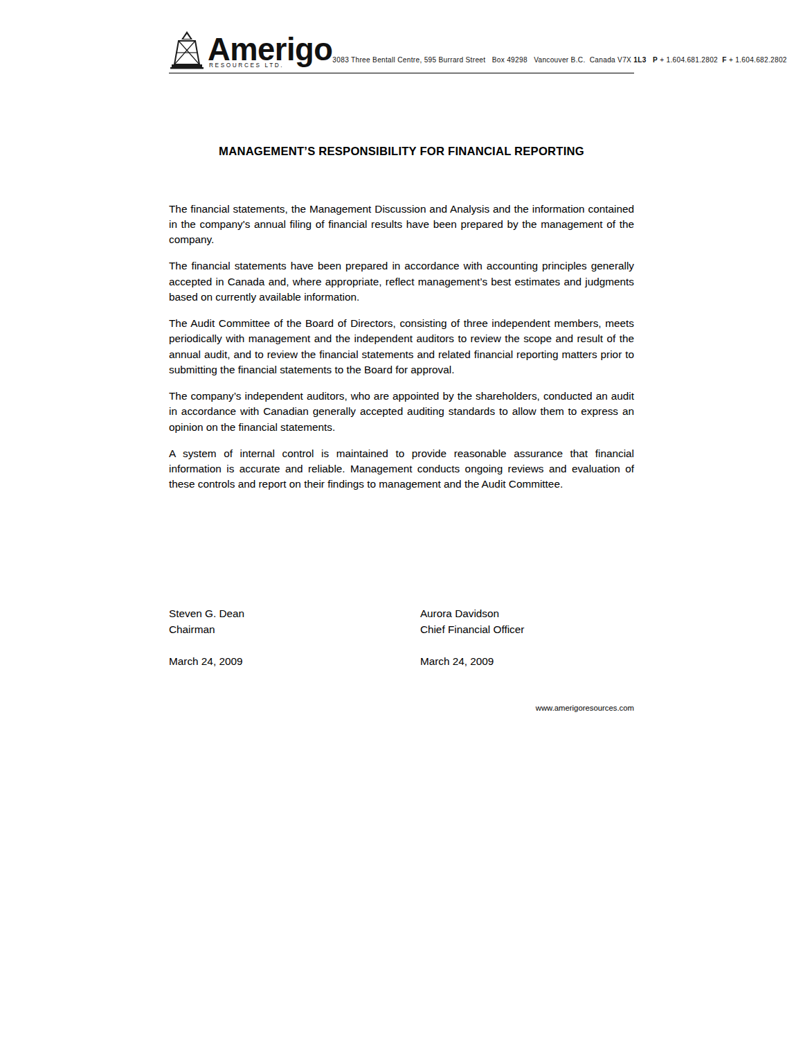Amerigo
RESOURCES LTD.
3083 Three Bentall Centre, 595 Burrard Street Box 49298 Vancouver B.C. Canada V7X 1L3 P + 1.604.681.2802 F + 1.604.682.2802
MANAGEMENT’S RESPONSIBILITY FOR FINANCIAL REPORTING
The financial statements, the Management Discussion and Analysis and the information contained in the company's annual filing of financial results have been prepared by the management of the company.
The financial statements have been prepared in accordance with accounting principles generally accepted in Canada and, where appropriate, reflect management’s best estimates and judgments based on currently available information.
The Audit Committee of the Board of Directors, consisting of three independent members, meets periodically with management and the independent auditors to review the scope and result of the annual audit, and to review the financial statements and related financial reporting matters prior to submitting the financial statements to the Board for approval.
The company’s independent auditors, who are appointed by the shareholders, conducted an audit in accordance with Canadian generally accepted auditing standards to allow them to express an opinion on the financial statements.
A system of internal control is maintained to provide reasonable assurance that financial information is accurate and reliable. Management conducts ongoing reviews and evaluation of these controls and report on their findings to management and the Audit Committee.
Steven G. Dean
Chairman
March 24, 2009
Aurora Davidson
Chief Financial Officer
March 24, 2009
www.amerigoresources.com